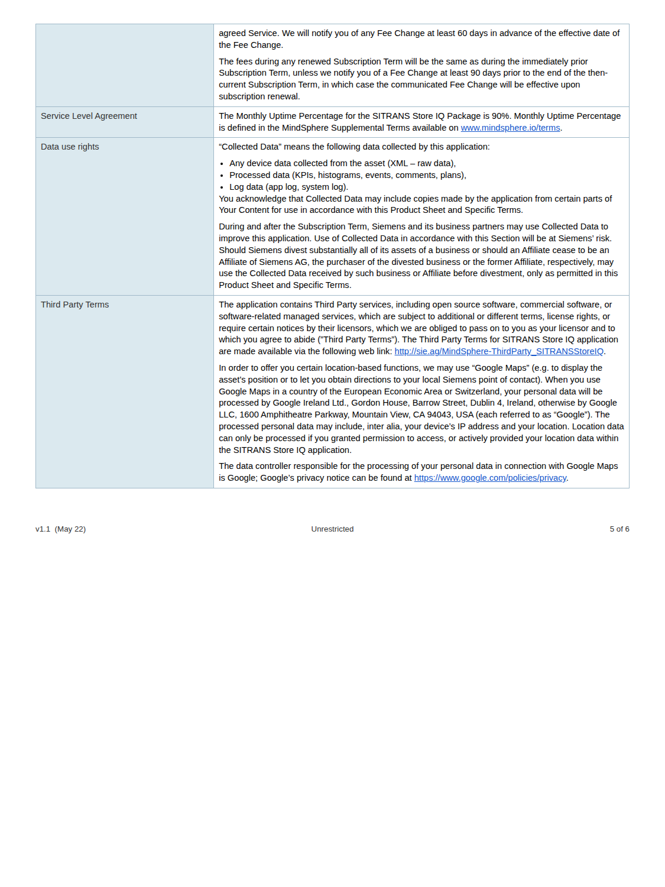| | agreed Service. We will notify you of any Fee Change at least 60 days in advance of the effective date of the Fee Change. The fees during any renewed Subscription Term will be the same as during the immediately prior Subscription Term, unless we notify you of a Fee Change at least 90 days prior to the end of the then-current Subscription Term, in which case the communicated Fee Change will be effective upon subscription renewal. |
| Service Level Agreement | The Monthly Uptime Percentage for the SITRANS Store IQ Package is 90%. Monthly Uptime Percentage is defined in the MindSphere Supplemental Terms available on www.mindsphere.io/terms . |
| Data use rights | “Collected Data” means the following data collected by this application: Any device data collected from the asset (XML – raw data), Processed data (KPIs, histograms, events, comments, plans), Log data (app log, system log). You acknowledge that Collected Data may include copies made by the application from certain parts of Your Content for use in accordance with this Product Sheet and Specific Terms. During and after the Subscription Term, Siemens and its business partners may use Collected Data to improve this application. Use of Collected Data in accordance with this Section will be at Siemens’ risk. Should Siemens divest substantially all of its assets of a business or should an Affiliate cease to be an Affiliate of Siemens AG, the purchaser of the divested business or the former Affiliate, respectively, may use the Collected Data received by such business or Affiliate before divestment, only as permitted in this Product Sheet and Specific Terms. |
| Third Party Terms | The application contains Third Party services, including open source software, commercial software, or software-related managed services, which are subject to additional or different terms, license rights, or require certain notices by their licensors, which we are obliged to pass on to you as your licensor and to which you agree to abide (”Third Party Terms”). The Third Party Terms for SITRANS Store IQ application are made available via the following web link: http://sie.ag/MindSphere-ThirdParty_SITRANSStoreIQ . In order to offer you certain location-based functions, we may use “Google Maps” (e.g. to display the asset’s position or to let you obtain directions to your local Siemens point of contact). When you use Google Maps in a country of the European Economic Area or Switzerland, your personal data will be processed by Google Ireland Ltd., Gordon House, Barrow Street, Dublin 4, Ireland, otherwise by Google LLC, 1600 Amphitheatre Parkway, Mountain View, CA 94043, USA (each referred to as “Google”). The processed personal data may include, inter alia, your device’s IP address and your location. Location data can only be processed if you granted permission to access, or actively provided your location data within the SITRANS Store IQ application. The data controller responsible for the processing of your personal data in connection with Google Maps is Google; Google’s privacy notice can be found at https://www.google.com/policies/privacy . |
v1.1 (May 22) Unrestricted 5 of 6